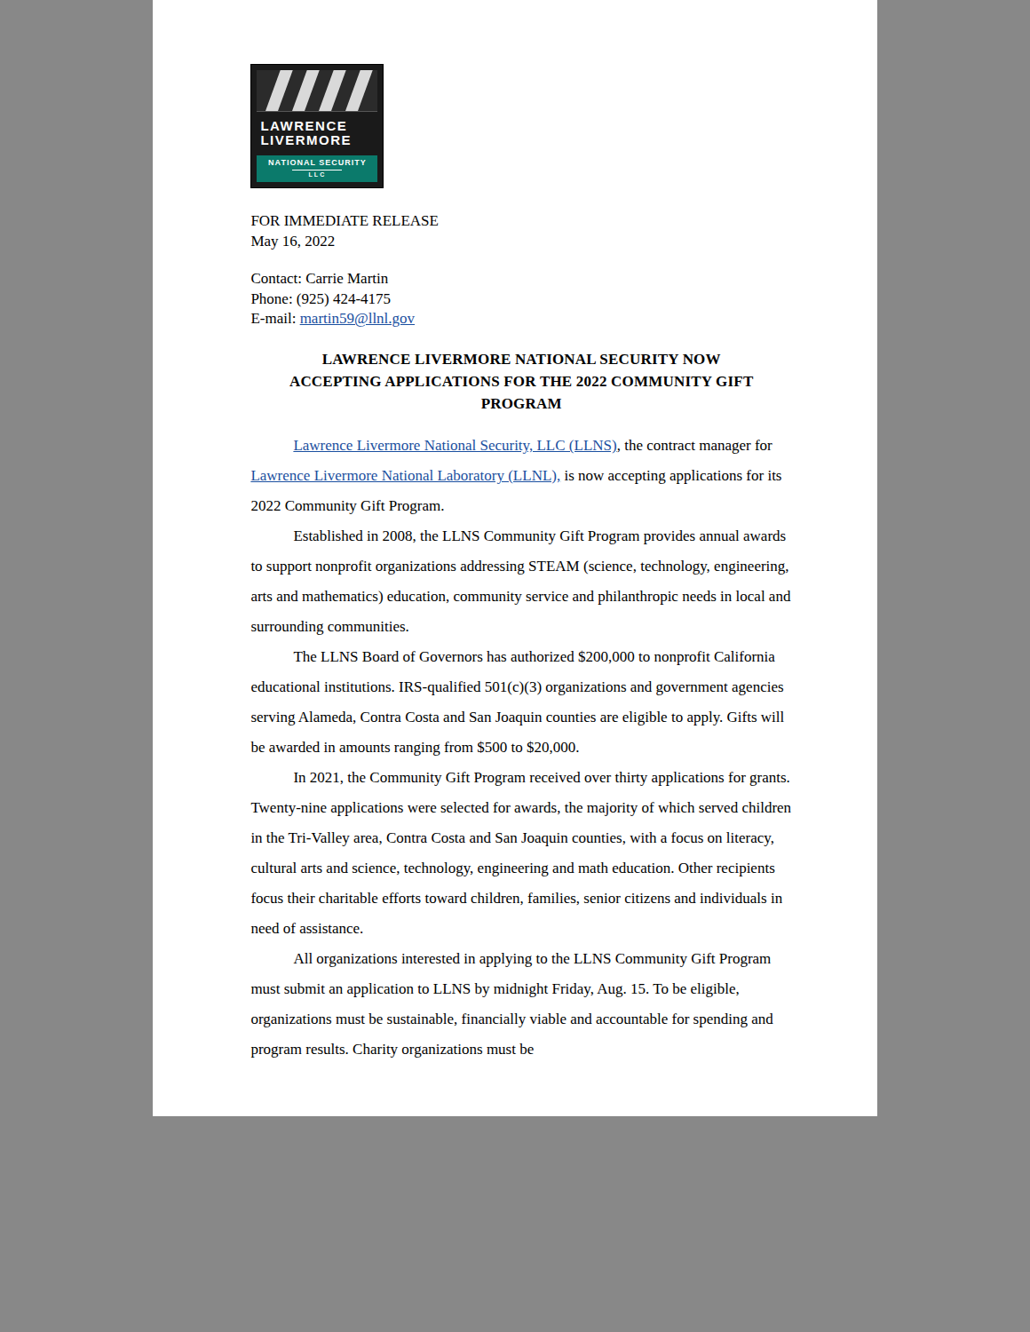LAWRENCE
LIVERMORE
NATIONAL SECURITY LLC
FOR IMMEDIATE RELEASE
May 16, 2022
Contact: Carrie Martin
Phone: (925) 424-4175
E-mail: martin59@llnl.gov
Lawrence Livermore National Security now
accepting applications for the 2022 Community Gift Program
Lawrence Livermore National Security, LLC (LLNS), the contract manager for Lawrence Livermore National Laboratory (LLNL), is now accepting applications for its 2022 Community Gift Program.
Established in 2008, the LLNS Community Gift Program provides annual awards to support nonprofit organizations addressing STEAM (science, technology, engineering, arts and mathematics) education, community service and philanthropic needs in local and surrounding communities.
The LLNS Board of Governors has authorized $200,000 to nonprofit California educational institutions. IRS-qualified 501(c)(3) organizations and government agencies serving Alameda, Contra Costa and San Joaquin counties are eligible to apply. Gifts will be awarded in amounts ranging from $500 to $20,000.
In 2021, the Community Gift Program received over thirty applications for grants. Twenty-nine applications were selected for awards, the majority of which served children in the Tri-Valley area, Contra Costa and San Joaquin counties, with a focus on literacy, cultural arts and science, technology, engineering and math education. Other recipients focus their charitable efforts toward children, families, senior citizens and individuals in need of assistance.
All organizations interested in applying to the LLNS Community Gift Program must submit an application to LLNS by midnight Friday, Aug. 15. To be eligible, organizations must be sustainable, financially viable and accountable for spending and program results. Charity organizations must be